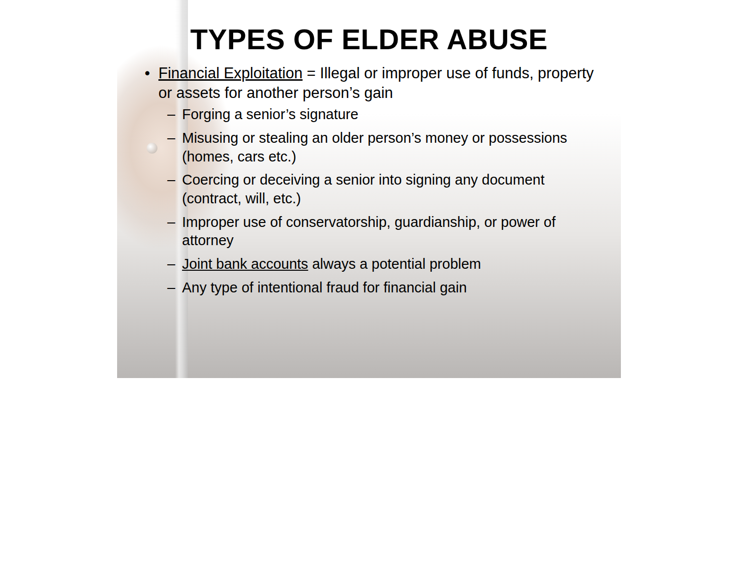TYPES OF ELDER ABUSE
Financial Exploitation = Illegal or improper use of funds, property or assets for another person’s gain
Forging a senior’s signature
Misusing or stealing an older person’s money or possessions (homes, cars etc.)
Coercing or deceiving a senior into signing any document (contract, will, etc.)
Improper use of conservatorship, guardianship, or power of attorney
Joint bank accounts always a potential problem
Any type of intentional fraud for financial gain